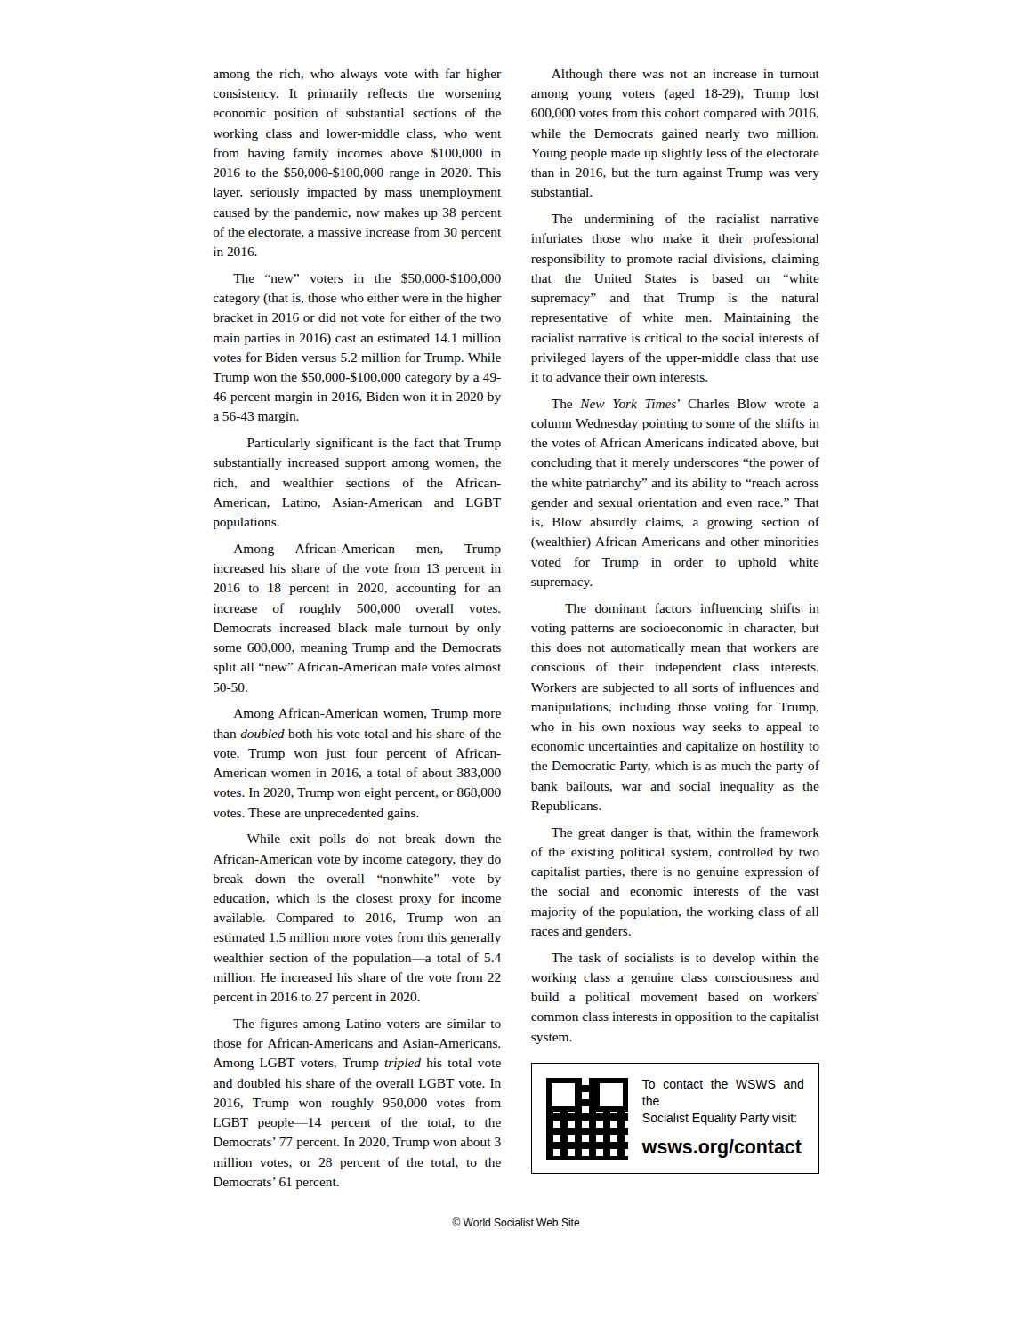among the rich, who always vote with far higher consistency. It primarily reflects the worsening economic position of substantial sections of the working class and lower-middle class, who went from having family incomes above $100,000 in 2016 to the $50,000-$100,000 range in 2020. This layer, seriously impacted by mass unemployment caused by the pandemic, now makes up 38 percent of the electorate, a massive increase from 30 percent in 2016.
The “new” voters in the $50,000-$100,000 category (that is, those who either were in the higher bracket in 2016 or did not vote for either of the two main parties in 2016) cast an estimated 14.1 million votes for Biden versus 5.2 million for Trump. While Trump won the $50,000-$100,000 category by a 49-46 percent margin in 2016, Biden won it in 2020 by a 56-43 margin.
Particularly significant is the fact that Trump substantially increased support among women, the rich, and wealthier sections of the African-American, Latino, Asian-American and LGBT populations.
Among African-American men, Trump increased his share of the vote from 13 percent in 2016 to 18 percent in 2020, accounting for an increase of roughly 500,000 overall votes. Democrats increased black male turnout by only some 600,000, meaning Trump and the Democrats split all “new” African-American male votes almost 50-50.
Among African-American women, Trump more than doubled both his vote total and his share of the vote. Trump won just four percent of African-American women in 2016, a total of about 383,000 votes. In 2020, Trump won eight percent, or 868,000 votes. These are unprecedented gains.
While exit polls do not break down the African-American vote by income category, they do break down the overall “nonwhite” vote by education, which is the closest proxy for income available. Compared to 2016, Trump won an estimated 1.5 million more votes from this generally wealthier section of the population—a total of 5.4 million. He increased his share of the vote from 22 percent in 2016 to 27 percent in 2020.
The figures among Latino voters are similar to those for African-Americans and Asian-Americans. Among LGBT voters, Trump tripled his total vote and doubled his share of the overall LGBT vote. In 2016, Trump won roughly 950,000 votes from LGBT people—14 percent of the total, to the Democrats’ 77 percent. In 2020, Trump won about 3 million votes, or 28 percent of the total, to the Democrats’ 61 percent.
Although there was not an increase in turnout among young voters (aged 18-29), Trump lost 600,000 votes from this cohort compared with 2016, while the Democrats gained nearly two million. Young people made up slightly less of the electorate than in 2016, but the turn against Trump was very substantial.
The undermining of the racialist narrative infuriates those who make it their professional responsibility to promote racial divisions, claiming that the United States is based on “white supremacy” and that Trump is the natural representative of white men. Maintaining the racialist narrative is critical to the social interests of privileged layers of the upper-middle class that use it to advance their own interests.
The New York Times’ Charles Blow wrote a column Wednesday pointing to some of the shifts in the votes of African Americans indicated above, but concluding that it merely underscores “the power of the white patriarchy” and its ability to “reach across gender and sexual orientation and even race.” That is, Blow absurdly claims, a growing section of (wealthier) African Americans and other minorities voted for Trump in order to uphold white supremacy.
The dominant factors influencing shifts in voting patterns are socioeconomic in character, but this does not automatically mean that workers are conscious of their independent class interests. Workers are subjected to all sorts of influences and manipulations, including those voting for Trump, who in his own noxious way seeks to appeal to economic uncertainties and capitalize on hostility to the Democratic Party, which is as much the party of bank bailouts, war and social inequality as the Republicans.
The great danger is that, within the framework of the existing political system, controlled by two capitalist parties, there is no genuine expression of the social and economic interests of the vast majority of the population, the working class of all races and genders.
The task of socialists is to develop within the working class a genuine class consciousness and build a political movement based on workers' common class interests in opposition to the capitalist system.
To contact the WSWS and the
Socialist Equality Party visit: wsws.org/contact
© World Socialist Web Site